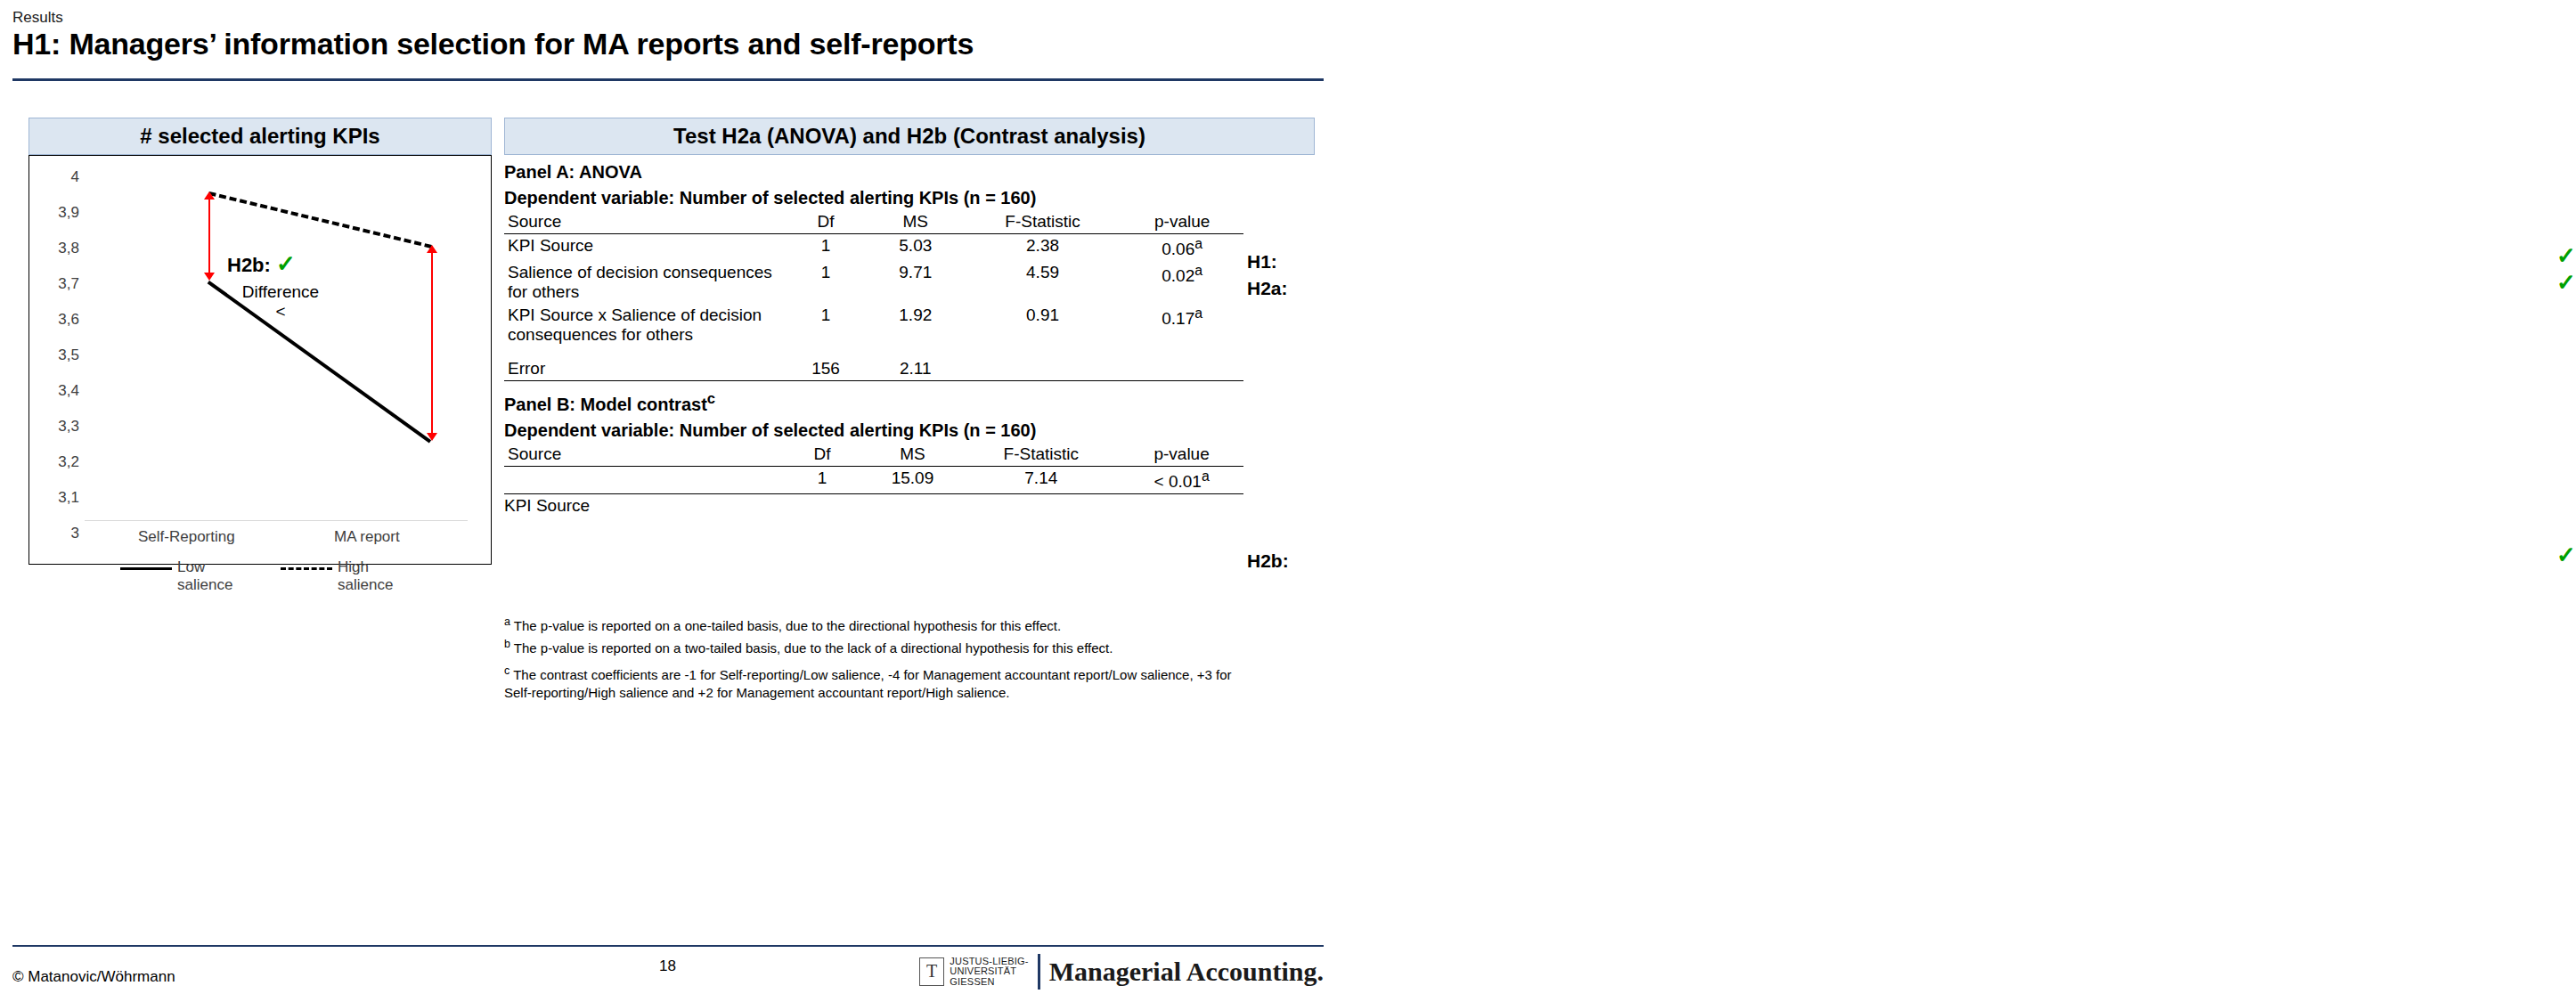Results
H1: Managers’ information selection for MA reports and self-reports
# selected alerting KPIs
Test H2a (ANOVA) and H2b (Contrast analysis)
4
3,9
3,8
3,7
3,6
3,5
3,4
3,3
3,2
3,1
3
H2b: ✓
Difference
<
Self-Reporting MA report
Low salience
High salience
Panel A: ANOVA
Dependent variable: Number of selected alerting KPIs (n = 160)
| Source | Df | MS | F-Statistic | p-value |
| --- | --- | --- | --- | --- |
| KPI Source | 1 | 5.03 | 2.38 | 0.06 a |
| Salience of decision consequences for others | 1 | 9.71 | 4.59 | 0.02 a |
| KPI Source x Salience of decision consequences for others | 1 | 1.92 | 0.91 | 0.17 a |
| Error | 156 | 2.11 | | |
Panel B: Model contrastc
Dependent variable: Number of selected alerting KPIs (n = 160)
| Source | Df | MS | F-Statistic | p-value |
| --- | --- | --- | --- | --- |
| | 1 | 15.09 | 7.14 | < 0.01 a |
KPI Source
H1: ✓
H2a: ✓
H2b: ✓
a The p-value is reported on a one-tailed basis, due to the directional hypothesis for this effect.
b The p-value is reported on a two-tailed basis, due to the lack of a directional hypothesis for this effect.
c The contrast coefficients are -1 for Self-reporting/Low salience, -4 for Management accountant report/Low salience, +3 for Self-reporting/High salience and +2 for Management accountant report/High salience.
© Matanovic/Wöhrmann
18
T
JUSTUS-LIEBIG-
UNIVERSITÄT
GIESSEN
Managerial Accounting.